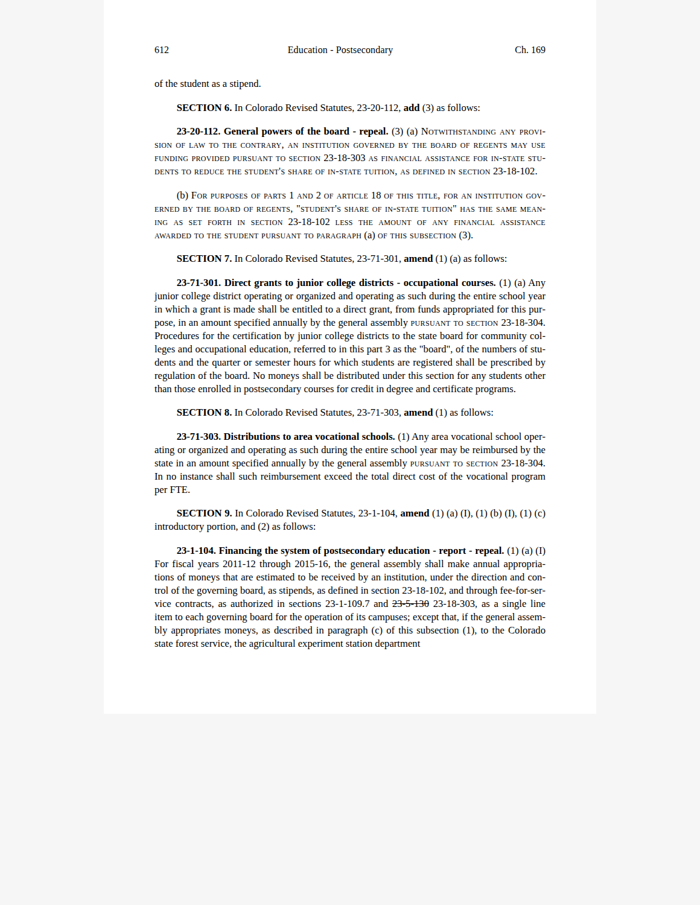612
Education - Postsecondary
Ch. 169
of the student as a stipend.
SECTION 6. In Colorado Revised Statutes, 23-20-112, add (3) as follows:
23-20-112. General powers of the board - repeal. (3) (a) Notwithstanding any provision of law to the contrary, an institution governed by the board of regents may use funding provided pursuant to section 23-18-303 as financial assistance for in-state students to reduce the student's share of in-state tuition, as defined in section 23-18-102.
(b) For purposes of parts 1 and 2 of article 18 of this title, for an institution governed by the board of regents, "student's share of in-state tuition" has the same meaning as set forth in section 23-18-102 less the amount of any financial assistance awarded to the student pursuant to paragraph (a) of this subsection (3).
SECTION 7. In Colorado Revised Statutes, 23-71-301, amend (1) (a) as follows:
23-71-301. Direct grants to junior college districts - occupational courses. (1) (a) Any junior college district operating or organized and operating as such during the entire school year in which a grant is made shall be entitled to a direct grant, from funds appropriated for this purpose, in an amount specified annually by the general assembly pursuant to section 23-18-304. Procedures for the certification by junior college districts to the state board for community colleges and occupational education, referred to in this part 3 as the "board", of the numbers of students and the quarter or semester hours for which students are registered shall be prescribed by regulation of the board. No moneys shall be distributed under this section for any students other than those enrolled in postsecondary courses for credit in degree and certificate programs.
SECTION 8. In Colorado Revised Statutes, 23-71-303, amend (1) as follows:
23-71-303. Distributions to area vocational schools. (1) Any area vocational school operating or organized and operating as such during the entire school year may be reimbursed by the state in an amount specified annually by the general assembly pursuant to section 23-18-304. In no instance shall such reimbursement exceed the total direct cost of the vocational program per FTE.
SECTION 9. In Colorado Revised Statutes, 23-1-104, amend (1) (a) (I), (1) (b) (I), (1) (c) introductory portion, and (2) as follows:
23-1-104. Financing the system of postsecondary education - report - repeal. (1) (a) (I) For fiscal years 2011-12 through 2015-16, the general assembly shall make annual appropriations of moneys that are estimated to be received by an institution, under the direction and control of the governing board, as stipends, as defined in section 23-18-102, and through fee-for-service contracts, as authorized in sections 23-1-109.7 and 23-5-130 23-18-303, as a single line item to each governing board for the operation of its campuses; except that, if the general assembly appropriates moneys, as described in paragraph (c) of this subsection (1), to the Colorado state forest service, the agricultural experiment station department